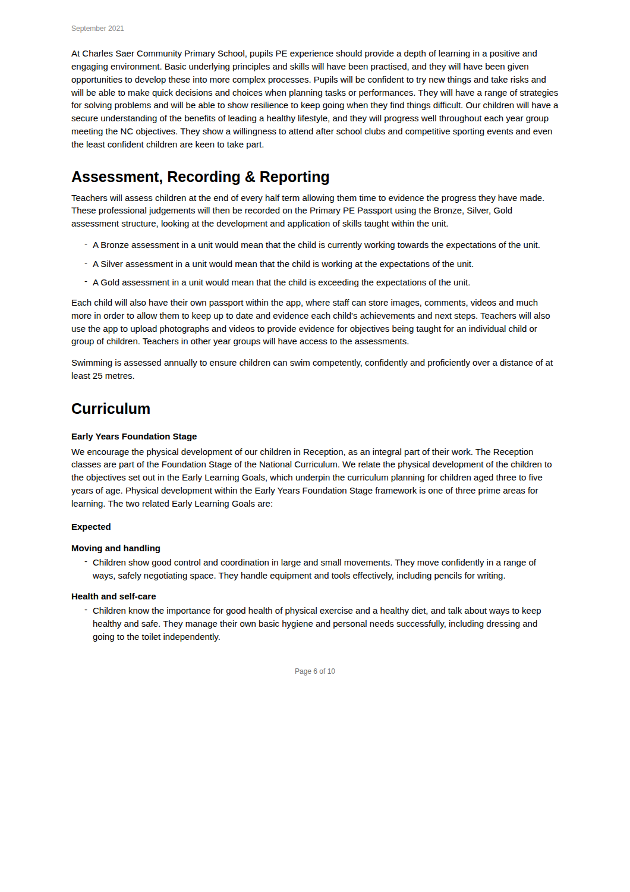September 2021
At Charles Saer Community Primary School, pupils PE experience should provide a depth of learning in a positive and engaging environment. Basic underlying principles and skills will have been practised, and they will have been given opportunities to develop these into more complex processes. Pupils will be confident to try new things and take risks and will be able to make quick decisions and choices when planning tasks or performances. They will have a range of strategies for solving problems and will be able to show resilience to keep going when they find things difficult. Our children will have a secure understanding of the benefits of leading a healthy lifestyle, and they will progress well throughout each year group meeting the NC objectives. They show a willingness to attend after school clubs and competitive sporting events and even the least confident children are keen to take part.
Assessment, Recording & Reporting
Teachers will assess children at the end of every half term allowing them time to evidence the progress they have made. These professional judgements will then be recorded on the Primary PE Passport using the Bronze, Silver, Gold assessment structure, looking at the development and application of skills taught within the unit.
A Bronze assessment in a unit would mean that the child is currently working towards the expectations of the unit.
A Silver assessment in a unit would mean that the child is working at the expectations of the unit.
A Gold assessment in a unit would mean that the child is exceeding the expectations of the unit.
Each child will also have their own passport within the app, where staff can store images, comments, videos and much more in order to allow them to keep up to date and evidence each child's achievements and next steps. Teachers will also use the app to upload photographs and videos to provide evidence for objectives being taught for an individual child or group of children. Teachers in other year groups will have access to the assessments.
Swimming is assessed annually to ensure children can swim competently, confidently and proficiently over a distance of at least 25 metres.
Curriculum
Early Years Foundation Stage
We encourage the physical development of our children in Reception, as an integral part of their work. The Reception classes are part of the Foundation Stage of the National Curriculum. We relate the physical development of the children to the objectives set out in the Early Learning Goals, which underpin the curriculum planning for children aged three to five years of age. Physical development within the Early Years Foundation Stage framework is one of three prime areas for learning. The two related Early Learning Goals are:
Expected
Moving and handling
Children show good control and coordination in large and small movements. They move confidently in a range of ways, safely negotiating space. They handle equipment and tools effectively, including pencils for writing.
Health and self-care
Children know the importance for good health of physical exercise and a healthy diet, and talk about ways to keep healthy and safe. They manage their own basic hygiene and personal needs successfully, including dressing and going to the toilet independently.
Page 6 of 10